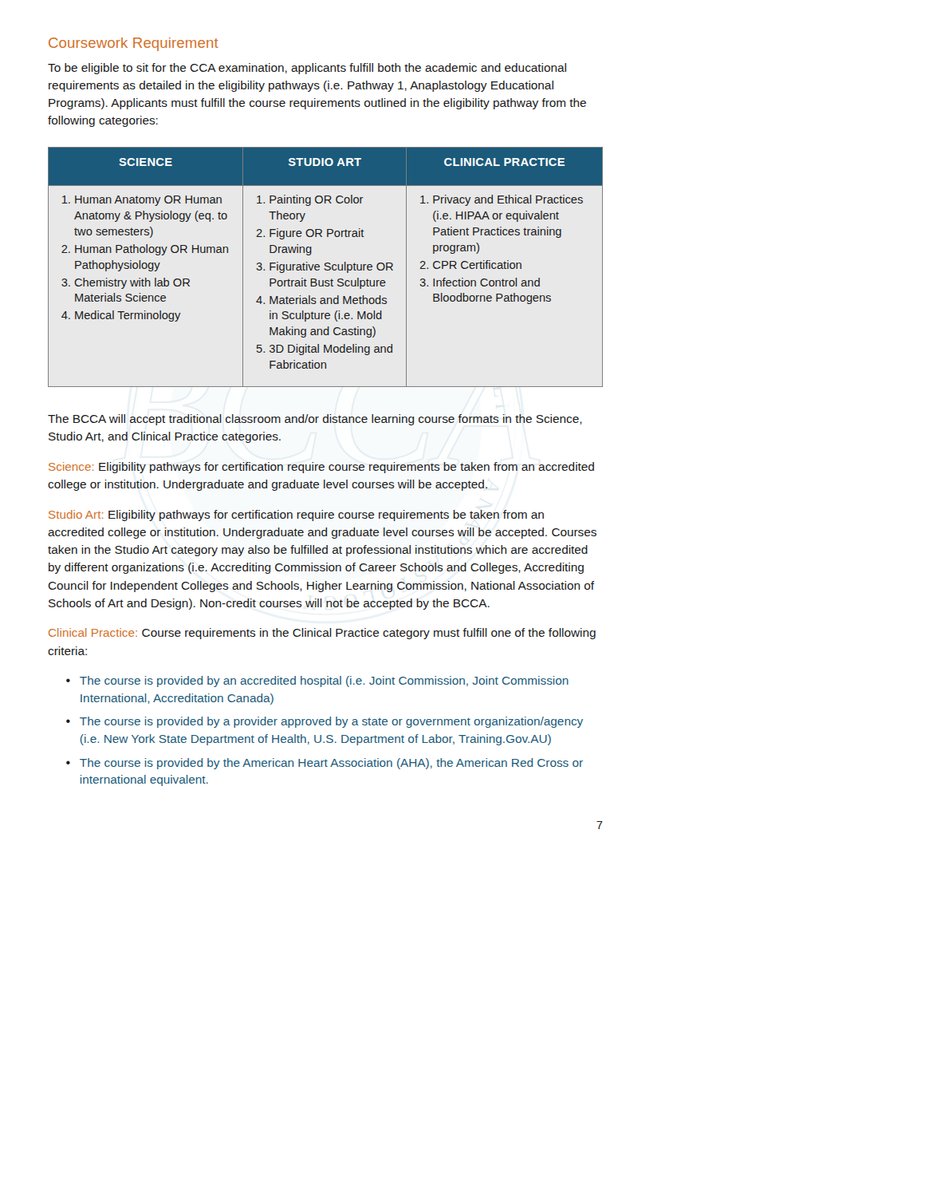BOARD FOR CERTIFICATION IN CLINICAL ANAPLASTOLOGY BCCA
Coursework Requirement
To be eligible to sit for the CCA examination, applicants fulfill both the academic and educational requirements as detailed in the eligibility pathways (i.e. Pathway 1, Anaplastology Educational Programs). Applicants must fulfill the course requirements outlined in the eligibility pathway from the following categories:
| SCIENCE | STUDIO ART | CLINICAL PRACTICE |
| --- | --- | --- |
| Human Anatomy OR Human Anatomy & Physiology (eq. to two semesters) Human Pathology OR Human Pathophysiology Chemistry with lab OR Materials Science Medical Terminology | Painting OR Color Theory Figure OR Portrait Drawing Figurative Sculpture OR Portrait Bust Sculpture Materials and Methods in Sculpture (i.e. Mold Making and Casting) 3D Digital Modeling and Fabrication | Privacy and Ethical Practices (i.e. HIPAA or equivalent Patient Practices training program) CPR Certification Infection Control and Bloodborne Pathogens |
The BCCA will accept traditional classroom and/or distance learning course formats in the Science, Studio Art, and Clinical Practice categories.
Science: Eligibility pathways for certification require course requirements be taken from an accredited college or institution. Undergraduate and graduate level courses will be accepted.
Studio Art: Eligibility pathways for certification require course requirements be taken from an accredited college or institution. Undergraduate and graduate level courses will be accepted. Courses taken in the Studio Art category may also be fulfilled at professional institutions which are accredited by different organizations (i.e. Accrediting Commission of Career Schools and Colleges, Accrediting Council for Independent Colleges and Schools, Higher Learning Commission, National Association of Schools of Art and Design). Non-credit courses will not be accepted by the BCCA.
Clinical Practice: Course requirements in the Clinical Practice category must fulfill one of the following criteria:
The course is provided by an accredited hospital (i.e. Joint Commission, Joint Commission International, Accreditation Canada)
The course is provided by a provider approved by a state or government organization/agency (i.e. New York State Department of Health, U.S. Department of Labor, Training.Gov.AU)
The course is provided by the American Heart Association (AHA), the American Red Cross or international equivalent.
7